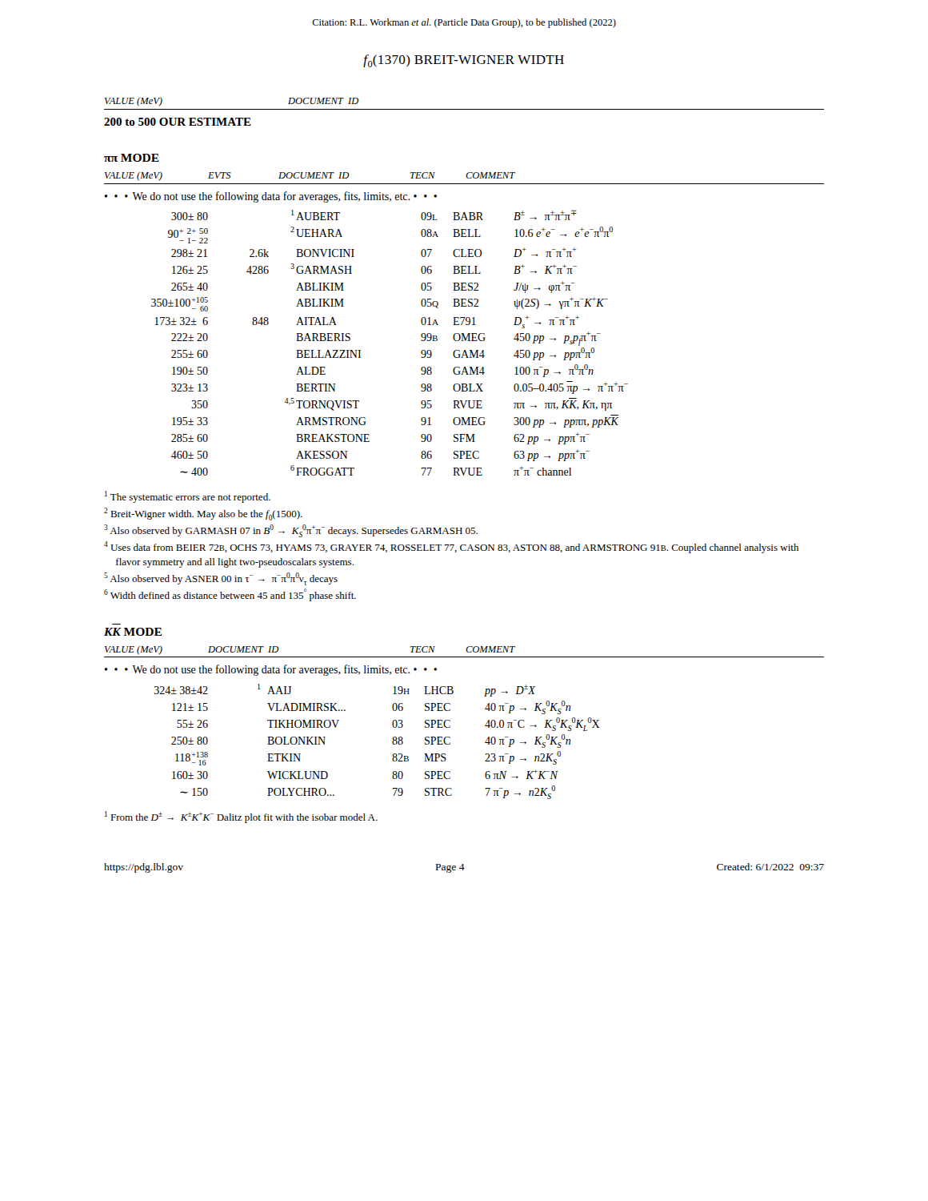Citation: R.L. Workman et al. (Particle Data Group), to be published (2022)
f0(1370) BREIT-WIGNER WIDTH
VALUE (MeV) DOCUMENT ID
200 to 500 OUR ESTIMATE
ππ MODE
VALUE (MeV) EVTS DOCUMENT ID TECN COMMENT
• • • We do not use the following data for averages, fits, limits, etc. • • •
| 300± 80 | | 1 | AUBERT | 09 L | BABR | B ± → π ± π ± π ∓ |
| 90 + − 2 1 + − 50 22 | | 2 | UEHARA | 08 A | BELL | 10.6 e + e − → e + e − π 0 π 0 |
| 298± 21 | 2.6k | | BONVICINI | 07 | CLEO | D + → π − π + π + |
| 126± 25 | 4286 | 3 | GARMASH | 06 | BELL | B + → K + π + π − |
| 265± 40 | | | ABLIKIM | 05 | BES2 | J /ψ → φπ + π − |
| 350±100 +105 − 60 | | | ABLIKIM | 05 Q | BES2 | ψ(2 S ) → γπ + π − K + K − |
| 173± 32± 6 | 848 | | AITALA | 01 A | E791 | D s + → π − π + π + |
| 222± 20 | | | BARBERIS | 99 B | OMEG | 450 pp → p s p f π + π − |
| 255± 60 | | | BELLAZZINI | 99 | GAM4 | 450 pp → pp π 0 π 0 |
| 190± 50 | | | ALDE | 98 | GAM4 | 100 π − p → π 0 π 0 n |
| 323± 13 | | | BERTIN | 98 | OBLX | 0.05–0.405 π p → π + π + π − |
| 350 | | 4,5 | TORNQVIST | 95 | RVUE | ππ → ππ, K K , K π, ηπ |
| 195± 33 | | | ARMSTRONG | 91 | OMEG | 300 pp → pp ππ, pp K K |
| 285± 60 | | | BREAKSTONE | 90 | SFM | 62 pp → pp π + π − |
| 460± 50 | | | AKESSON | 86 | SPEC | 63 pp → pp π + π − |
| ∼ 400 | | 6 | FROGGATT | 77 | RVUE | π + π − channel |
1 The systematic errors are not reported.
2 Breit-Wigner width. May also be the f0(1500).
3 Also observed by GARMASH 07 in B0 → KS0π+π− decays. Supersedes GARMASH 05.
4 Uses data from BEIER 72B, OCHS 73, HYAMS 73, GRAYER 74, ROSSELET 77, CASON 83, ASTON 88, and ARMSTRONG 91B. Coupled channel analysis with flavor symmetry and all light two-pseudoscalars systems.
5 Also observed by ASNER 00 in τ− → π−π0π0ντ decays
6 Width defined as distance between 45 and 135° phase shift.
KK MODE
VALUE (MeV) DOCUMENT ID TECN COMMENT
• • • We do not use the following data for averages, fits, limits, etc. • • •
| 324± 38±42 | 1 | AAIJ | 19 H | LHCB | pp → D ± X |
| 121± 15 | | VLADIMIRSK... | 06 | SPEC | 40 π − p → K S 0 K S 0 n |
| 55± 26 | | TIKHOMIROV | 03 | SPEC | 40.0 π − C → K S 0 K S 0 K L 0 X |
| 250± 80 | | BOLONKIN | 88 | SPEC | 40 π − p → K S 0 K S 0 n |
| 118 +138 − 16 | | ETKIN | 82 B | MPS | 23 π − p → n 2 K S 0 |
| 160± 30 | | WICKLUND | 80 | SPEC | 6 π N → K + K − N |
| ∼ 150 | | POLYCHRO... | 79 | STRC | 7 π − p → n 2 K S 0 |
1 From the D± → K±K+K− Dalitz plot fit with the isobar model A.
https://pdg.lbl.gov Page 4 Created: 6/1/2022 09:37